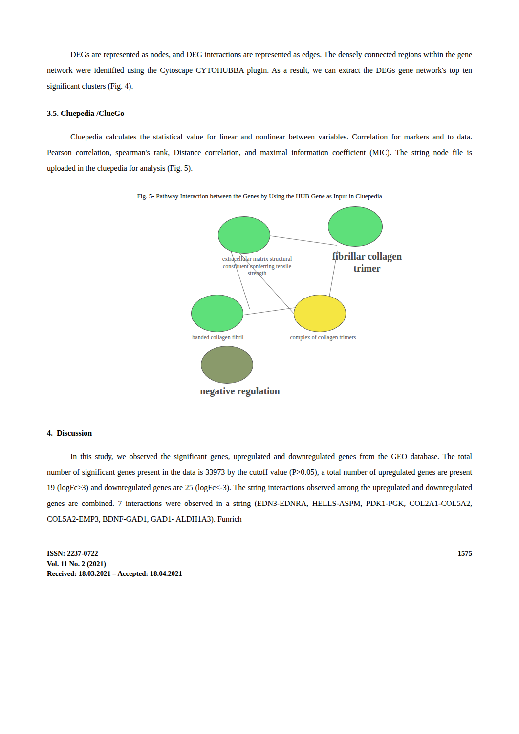DEGs are represented as nodes, and DEG interactions are represented as edges. The densely connected regions within the gene network were identified using the Cytoscape CYTOHUBBA plugin. As a result, we can extract the DEGs gene network's top ten significant clusters (Fig. 4).
3.5. Cluepedia /ClueGo
Cluepedia calculates the statistical value for linear and nonlinear between variables. Correlation for markers and to data. Pearson correlation, spearman's rank, Distance correlation, and maximal information coefficient (MIC). The string node file is uploaded in the cluepedia for analysis (Fig. 5).
Fig. 5- Pathway Interaction between the Genes by Using the HUB Gene as Input in Cluepedia
extracellular matrix structural
constituent conferring tensile
strength
fibrillar collagen
trimer
banded collagen fibril
complex of collagen trimers
negative regulation
4. Discussion
In this study, we observed the significant genes, upregulated and downregulated genes from the GEO database. The total number of significant genes present in the data is 33973 by the cutoff value (P>0.05), a total number of upregulated genes are present 19 (logFc>3) and downregulated genes are 25 (logFc<-3). The string interactions observed among the upregulated and downregulated genes are combined. 7 interactions were observed in a string (EDN3-EDNRA, HELLS-ASPM, PDK1-PGK, COL2A1-COL5A2, COL5A2-EMP3, BDNF-GAD1, GAD1- ALDH1A3). Funrich
ISSN: 2237-0722
Vol. 11 No. 2 (2021)
Received: 18.03.2021 – Accepted: 18.04.2021
1575